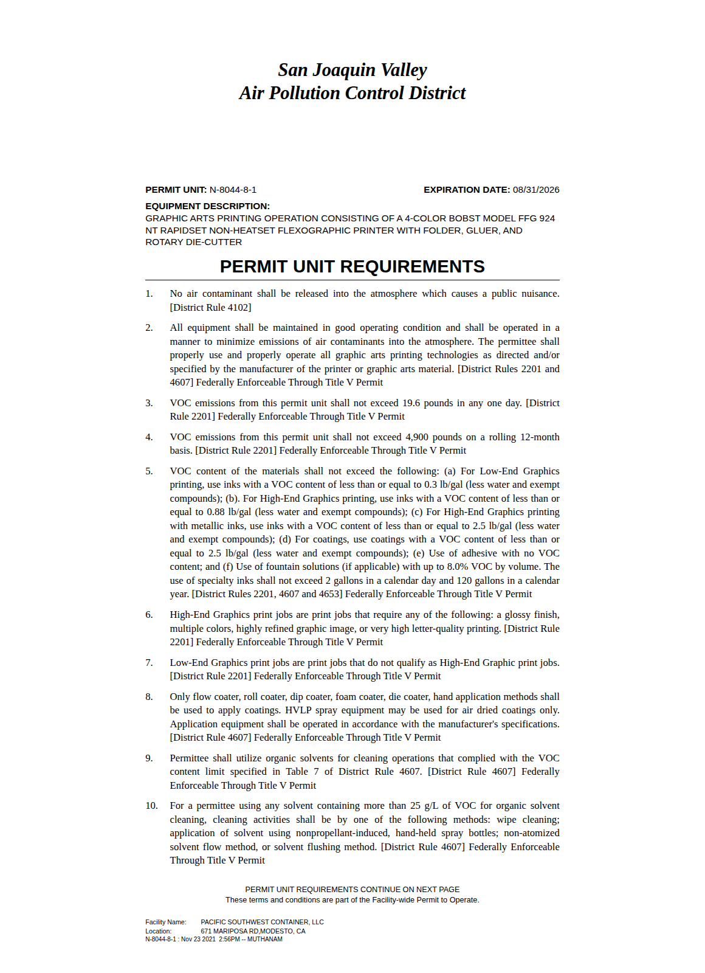San Joaquin Valley Air Pollution Control District
PERMIT UNIT: N-8044-8-1
EXPIRATION DATE: 08/31/2026
EQUIPMENT DESCRIPTION: GRAPHIC ARTS PRINTING OPERATION CONSISTING OF A 4-COLOR BOBST MODEL FFG 924 NT RAPIDSET NON-HEATSET FLEXOGRAPHIC PRINTER WITH FOLDER, GLUER, AND ROTARY DIE-CUTTER
PERMIT UNIT REQUIREMENTS
1. No air contaminant shall be released into the atmosphere which causes a public nuisance. [District Rule 4102]
2. All equipment shall be maintained in good operating condition and shall be operated in a manner to minimize emissions of air contaminants into the atmosphere. The permittee shall properly use and properly operate all graphic arts printing technologies as directed and/or specified by the manufacturer of the printer or graphic arts material. [District Rules 2201 and 4607] Federally Enforceable Through Title V Permit
3. VOC emissions from this permit unit shall not exceed 19.6 pounds in any one day. [District Rule 2201] Federally Enforceable Through Title V Permit
4. VOC emissions from this permit unit shall not exceed 4,900 pounds on a rolling 12-month basis. [District Rule 2201] Federally Enforceable Through Title V Permit
5. VOC content of the materials shall not exceed the following: (a) For Low-End Graphics printing, use inks with a VOC content of less than or equal to 0.3 lb/gal (less water and exempt compounds); (b). For High-End Graphics printing, use inks with a VOC content of less than or equal to 0.88 lb/gal (less water and exempt compounds); (c) For High-End Graphics printing with metallic inks, use inks with a VOC content of less than or equal to 2.5 lb/gal (less water and exempt compounds); (d) For coatings, use coatings with a VOC content of less than or equal to 2.5 lb/gal (less water and exempt compounds); (e) Use of adhesive with no VOC content; and (f) Use of fountain solutions (if applicable) with up to 8.0% VOC by volume. The use of specialty inks shall not exceed 2 gallons in a calendar day and 120 gallons in a calendar year. [District Rules 2201, 4607 and 4653] Federally Enforceable Through Title V Permit
6. High-End Graphics print jobs are print jobs that require any of the following: a glossy finish, multiple colors, highly refined graphic image, or very high letter-quality printing. [District Rule 2201] Federally Enforceable Through Title V Permit
7. Low-End Graphics print jobs are print jobs that do not qualify as High-End Graphic print jobs. [District Rule 2201] Federally Enforceable Through Title V Permit
8. Only flow coater, roll coater, dip coater, foam coater, die coater, hand application methods shall be used to apply coatings. HVLP spray equipment may be used for air dried coatings only. Application equipment shall be operated in accordance with the manufacturer's specifications. [District Rule 4607] Federally Enforceable Through Title V Permit
9. Permittee shall utilize organic solvents for cleaning operations that complied with the VOC content limit specified in Table 7 of District Rule 4607. [District Rule 4607] Federally Enforceable Through Title V Permit
10. For a permittee using any solvent containing more than 25 g/L of VOC for organic solvent cleaning, cleaning activities shall be by one of the following methods: wipe cleaning; application of solvent using nonpropellant-induced, hand-held spray bottles; non-atomized solvent flow method, or solvent flushing method. [District Rule 4607] Federally Enforceable Through Title V Permit
PERMIT UNIT REQUIREMENTS CONTINUE ON NEXT PAGE
These terms and conditions are part of the Facility-wide Permit to Operate.
Facility Name: PACIFIC SOUTHWEST CONTAINER, LLC
Location: 671 MARIPOSA RD,MODESTO, CA
N-8044-8-1 : Nov 23 2021 2:56PM -- MUTHANAM